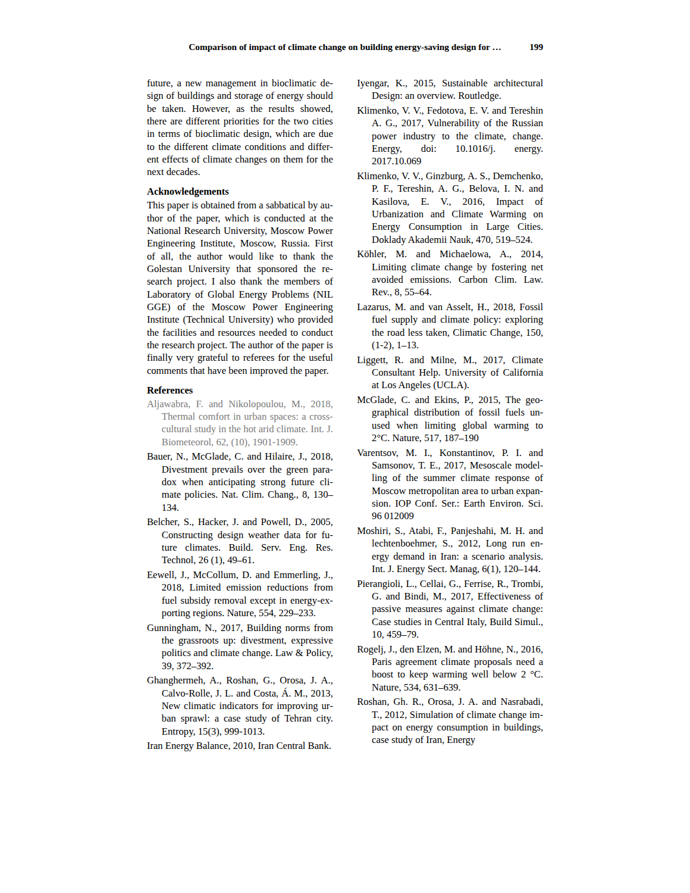Comparison of impact of climate change on building energy-saving design for … 199
future, a new management in bioclimatic design of buildings and storage of energy should be taken. However, as the results showed, there are different priorities for the two cities in terms of bioclimatic design, which are due to the different climate conditions and different effects of climate changes on them for the next decades.
Acknowledgements
This paper is obtained from a sabbatical by author of the paper, which is conducted at the National Research University, Moscow Power Engineering Institute, Moscow, Russia. First of all, the author would like to thank the Golestan University that sponsored the research project. I also thank the members of Laboratory of Global Energy Problems (NIL GGE) of the Moscow Power Engineering Institute (Technical University) who provided the facilities and resources needed to conduct the research project. The author of the paper is finally very grateful to referees for the useful comments that have been improved the paper.
References
Aljawabra, F. and Nikolopoulou, M., 2018, Thermal comfort in urban spaces: a cross-cultural study in the hot arid climate. Int. J. Biometeorol, 62, (10), 1901-1909.
Bauer, N., McGlade, C. and Hilaire, J., 2018, Divestment prevails over the green paradox when anticipating strong future climate policies. Nat. Clim. Chang., 8, 130–134.
Belcher, S., Hacker, J. and Powell, D., 2005, Constructing design weather data for future climates. Build. Serv. Eng. Res. Technol, 26 (1), 49–61.
Eewell, J., McCollum, D. and Emmerling, J., 2018, Limited emission reductions from fuel subsidy removal except in energy-exporting regions. Nature, 554, 229–233.
Gunningham, N., 2017, Building norms from the grassroots up: divestment, expressive politics and climate change. Law & Policy, 39, 372–392.
Ghanghermeh, A., Roshan, G., Orosa, J. A., Calvo-Rolle, J. L. and Costa, Á. M., 2013, New climatic indicators for improving urban sprawl: a case study of Tehran city. Entropy, 15(3), 999-1013.
Iran Energy Balance, 2010, Iran Central Bank.
Iyengar, K., 2015, Sustainable architectural Design: an overview. Routledge.
Klimenko, V. V., Fedotova, E. V. and Tereshin A. G., 2017, Vulnerability of the Russian power industry to the climate, change. Energy, doi: 10.1016/j. energy. 2017.10.069
Klimenko, V. V., Ginzburg, A. S., Demchenko, P. F., Tereshin, A. G., Belova, I. N. and Kasilova, E. V., 2016, Impact of Urbanization and Climate Warming on Energy Consumption in Large Cities. Doklady Akademii Nauk, 470, 519–524.
Köhler, M. and Michaelowa, A., 2014, Limiting climate change by fostering net avoided emissions. Carbon Clim. Law. Rev., 8, 55–64.
Lazarus, M. and van Asselt, H., 2018, Fossil fuel supply and climate policy: exploring the road less taken, Climatic Change, 150, (1-2), 1–13.
Liggett, R. and Milne, M., 2017, Climate Consultant Help. University of California at Los Angeles (UCLA).
McGlade, C. and Ekins, P., 2015, The geographical distribution of fossil fuels unused when limiting global warming to 2°C. Nature, 517, 187–190
Varentsov, M. I., Konstantinov, P. I. and Samsonov, T. E., 2017, Mesoscale modelling of the summer climate response of Moscow metropolitan area to urban expansion. IOP Conf. Ser.: Earth Environ. Sci. 96 012009
Moshiri, S., Atabi, F., Panjeshahi, M. H. and lechtenboehmer, S., 2012, Long run energy demand in Iran: a scenario analysis. Int. J. Energy Sect. Manag, 6(1), 120–144.
Pierangioli, L., Cellai, G., Ferrise, R., Trombi, G. and Bindi, M., 2017, Effectiveness of passive measures against climate change: Case studies in Central Italy, Build Simul., 10, 459–79.
Rogelj, J., den Elzen, M. and Höhne, N., 2016, Paris agreement climate proposals need a boost to keep warming well below 2 °C. Nature, 534, 631–639.
Roshan, Gh. R., Orosa, J. A. and Nasrabadi, T., 2012, Simulation of climate change impact on energy consumption in buildings, case study of Iran, Energy